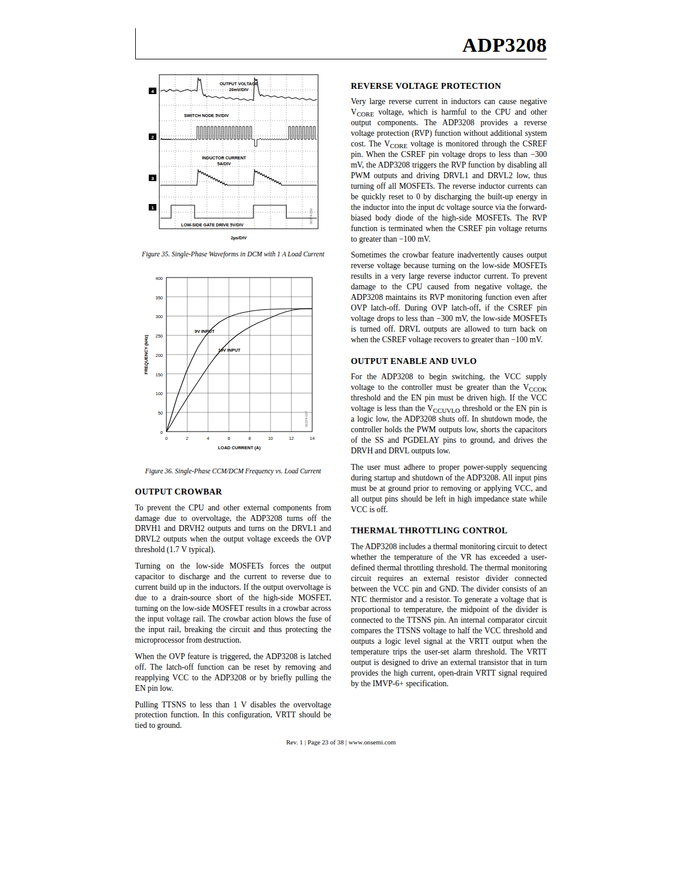ADP3208
4 2 3 1 OUTPUT VOLTAGE 20mV/DIV SWITCH NODE 5V/DIV INDUCTOR CURRENT 5A/DIV LOW-SIDE GATE DRIVE 5V/DIV 2µs/DIV 06374-036
Figure 35. Single-Phase Waveforms in DCM with 1 A Load Current
400 350 300 250 200 150 100 50 0 0 2 4 6 8 10 12 14 FREQUENCY (kHz) LOAD CURRENT (A) 9V INPUT 19V INPUT 06374-037
Figure 36. Single-Phase CCM/DCM Frequency vs. Load Current
Output Crowbar
To prevent the CPU and other external components from damage due to overvoltage, the ADP3208 turns off the DRVH1 and DRVH2 outputs and turns on the DRVL1 and DRVL2 outputs when the output voltage exceeds the OVP threshold (1.7 V typical).
Turning on the low-side MOSFETs forces the output capacitor to discharge and the current to reverse due to current build up in the inductors. If the output overvoltage is due to a drain-source short of the high-side MOSFET, turning on the low-side MOSFET results in a crowbar across the input voltage rail. The crowbar action blows the fuse of the input rail, breaking the circuit and thus protecting the microprocessor from destruction.
When the OVP feature is triggered, the ADP3208 is latched off. The latch-off function can be reset by removing and reapplying VCC to the ADP3208 or by briefly pulling the EN pin low.
Pulling TTSNS to less than 1 V disables the overvoltage protection function. In this configuration, VRTT should be tied to ground.
Reverse Voltage Protection
Very large reverse current in inductors can cause negative VCORE voltage, which is harmful to the CPU and other output components. The ADP3208 provides a reverse voltage protection (RVP) function without additional system cost. The VCORE voltage is monitored through the CSREF pin. When the CSREF pin voltage drops to less than −300 mV, the ADP3208 triggers the RVP function by disabling all PWM outputs and driving DRVL1 and DRVL2 low, thus turning off all MOSFETs. The reverse inductor currents can be quickly reset to 0 by discharging the built-up energy in the inductor into the input dc voltage source via the forward-biased body diode of the high-side MOSFETs. The RVP function is terminated when the CSREF pin voltage returns to greater than −100 mV.
Sometimes the crowbar feature inadvertently causes output reverse voltage because turning on the low-side MOSFETs results in a very large reverse inductor current. To prevent damage to the CPU caused from negative voltage, the ADP3208 maintains its RVP monitoring function even after OVP latch-off. During OVP latch-off, if the CSREF pin voltage drops to less than −300 mV, the low-side MOSFETs is turned off. DRVL outputs are allowed to turn back on when the CSREF voltage recovers to greater than −100 mV.
Output Enable and UVLO
For the ADP3208 to begin switching, the VCC supply voltage to the controller must be greater than the VCCOK threshold and the EN pin must be driven high. If the VCC voltage is less than the VCCUVLO threshold or the EN pin is a logic low, the ADP3208 shuts off. In shutdown mode, the controller holds the PWM outputs low, shorts the capacitors of the SS and PGDELAY pins to ground, and drives the DRVH and DRVL outputs low.
The user must adhere to proper power-supply sequencing during startup and shutdown of the ADP3208. All input pins must be at ground prior to removing or applying VCC, and all output pins should be left in high impedance state while VCC is off.
Thermal Throttling Control
The ADP3208 includes a thermal monitoring circuit to detect whether the temperature of the VR has exceeded a user-defined thermal throttling threshold. The thermal monitoring circuit requires an external resistor divider connected between the VCC pin and GND. The divider consists of an NTC thermistor and a resistor. To generate a voltage that is proportional to temperature, the midpoint of the divider is connected to the TTSNS pin. An internal comparator circuit compares the TTSNS voltage to half the VCC threshold and outputs a logic level signal at the VRTT output when the temperature trips the user-set alarm threshold. The VRTT output is designed to drive an external transistor that in turn provides the high current, open-drain VRTT signal required by the IMVP-6+ specification.
Rev. 1 | Page 23 of 38 | www.onsemi.com